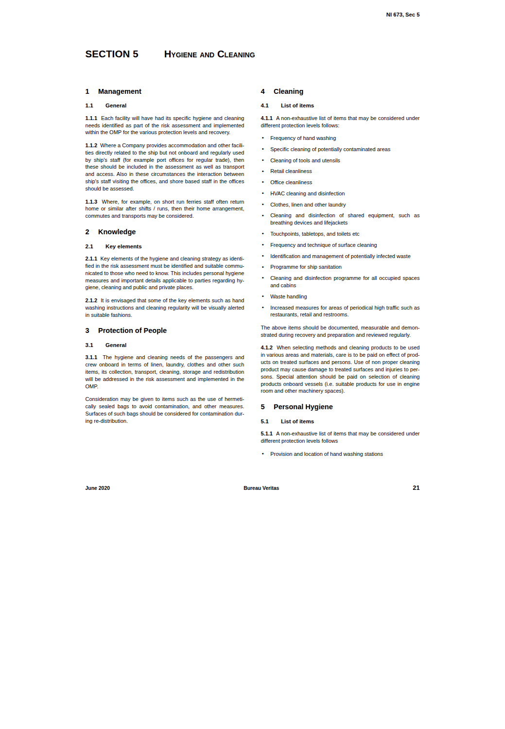NI 673, Sec 5
SECTION 5
Hygiene and Cleaning
1 Management
1.1 General
1.1.1 Each facility will have had its specific hygiene and cleaning needs identified as part of the risk assessment and implemented within the OMP for the various protection levels and recovery.
1.1.2 Where a Company provides accommodation and other facilities directly related to the ship but not onboard and regularly used by ship's staff (for example port offices for regular trade), then these should be included in the assessment as well as transport and access. Also in these circumstances the interaction between ship's staff visiting the offices, and shore based staff in the offices should be assessed.
1.1.3 Where, for example, on short run ferries staff often return home or similar after shifts / runs, then their home arrangement, commutes and transports may be considered.
2 Knowledge
2.1 Key elements
2.1.1 Key elements of the hygiene and cleaning strategy as identified in the risk assessment must be identified and suitable communicated to those who need to know. This includes personal hygiene measures and important details applicable to parties regarding hygiene, cleaning and public and private places.
2.1.2 It is envisaged that some of the key elements such as hand washing instructions and cleaning regularity will be visually alerted in suitable fashions.
3 Protection of People
3.1 General
3.1.1 The hygiene and cleaning needs of the passengers and crew onboard in terms of linen, laundry, clothes and other such items, its collection, transport, cleaning, storage and redistribution will be addressed in the risk assessment and implemented in the OMP.
Consideration may be given to items such as the use of hermetically sealed bags to avoid contamination, and other measures. Surfaces of such bags should be considered for contamination during re-distribution.
4 Cleaning
4.1 List of items
4.1.1 A non-exhaustive list of items that may be considered under different protection levels follows:
Frequency of hand washing
Specific cleaning of potentially contaminated areas
Cleaning of tools and utensils
Retail cleanliness
Office cleanliness
HVAC cleaning and disinfection
Clothes, linen and other laundry
Cleaning and disinfection of shared equipment, such as breathing devices and lifejackets
Touchpoints, tabletops, and toilets etc
Frequency and technique of surface cleaning
Identification and management of potentially infected waste
Programme for ship sanitation
Cleaning and disinfection programme for all occupied spaces and cabins
Waste handling
Increased measures for areas of periodical high traffic such as restaurants, retail and restrooms.
The above items should be documented, measurable and demonstrated during recovery and preparation and reviewed regularly.
4.1.2 When selecting methods and cleaning products to be used in various areas and materials, care is to be paid on effect of products on treated surfaces and persons. Use of non proper cleaning product may cause damage to treated surfaces and injuries to persons. Special attention should be paid on selection of cleaning products onboard vessels (i.e. suitable products for use in engine room and other machinery spaces).
5 Personal Hygiene
5.1 List of items
5.1.1 A non-exhaustive list of items that may be considered under different protection levels follows
Provision and location of hand washing stations
June 2020
Bureau Veritas
21